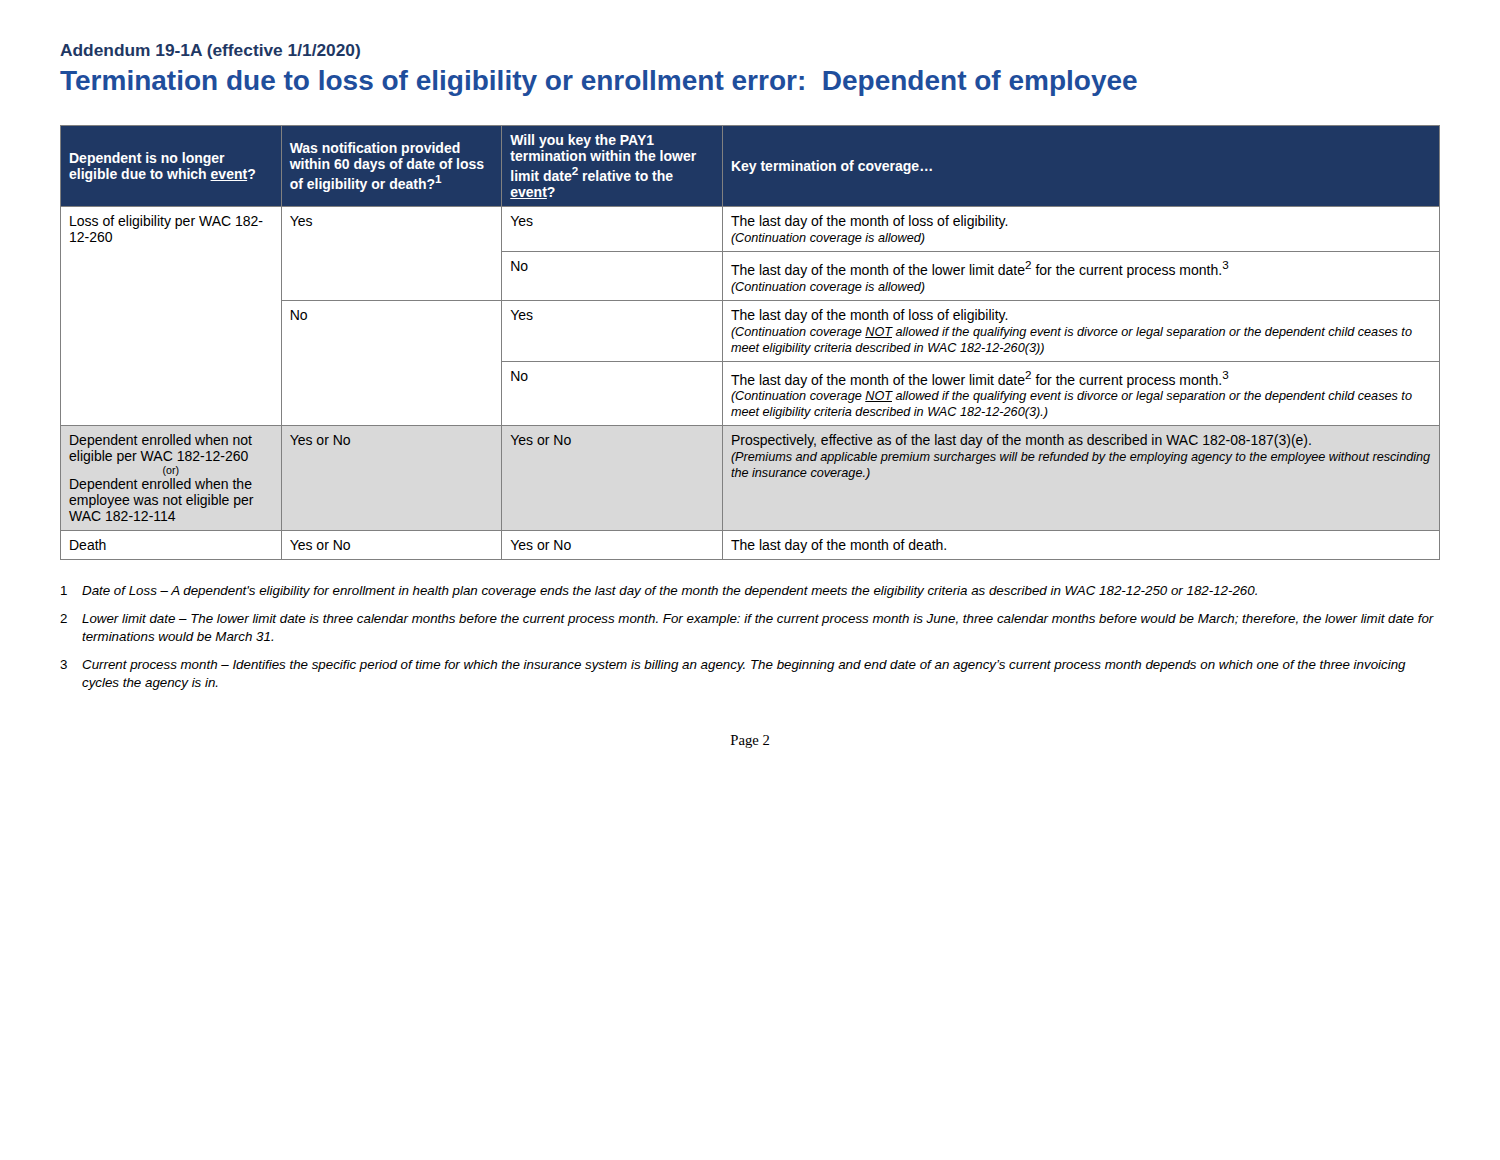Addendum 19-1A (effective 1/1/2020)
Termination due to loss of eligibility or enrollment error: Dependent of employee
| Dependent is no longer eligible due to which event ? | Was notification provided within 60 days of date of loss of eligibility or death? 1 | Will you key the PAY1 termination within the lower limit date 2 relative to the event ? | Key termination of coverage… |
| --- | --- | --- | --- |
| Loss of eligibility per WAC 182-12-260 | Yes | Yes | The last day of the month of loss of eligibility. (Continuation coverage is allowed) |
| No | The last day of the month of the lower limit date 2 for the current process month. 3 (Continuation coverage is allowed) |
| No | Yes | The last day of the month of loss of eligibility. (Continuation coverage NOT allowed if the qualifying event is divorce or legal separation or the dependent child ceases to meet eligibility criteria described in WAC 182-12-260(3)) |
| No | The last day of the month of the lower limit date 2 for the current process month. 3 (Continuation coverage NOT allowed if the qualifying event is divorce or legal separation or the dependent child ceases to meet eligibility criteria described in WAC 182-12-260(3).) |
| Dependent enrolled when not eligible per WAC 182-12-260 (or) Dependent enrolled when the employee was not eligible per WAC 182-12-114 | Yes or No | Yes or No | Prospectively, effective as of the last day of the month as described in WAC 182-08-187(3)(e). (Premiums and applicable premium surcharges will be refunded by the employing agency to the employee without rescinding the insurance coverage.) |
| Death | Yes or No | Yes or No | The last day of the month of death. |
1 Date of Loss – A dependent's eligibility for enrollment in health plan coverage ends the last day of the month the dependent meets the eligibility criteria as described in WAC 182-12-250 or 182-12-260.
2 Lower limit date – The lower limit date is three calendar months before the current process month. For example: if the current process month is June, three calendar months before would be March; therefore, the lower limit date for terminations would be March 31.
3 Current process month – Identifies the specific period of time for which the insurance system is billing an agency. The beginning and end date of an agency’s current process month depends on which one of the three invoicing cycles the agency is in.
Page 2